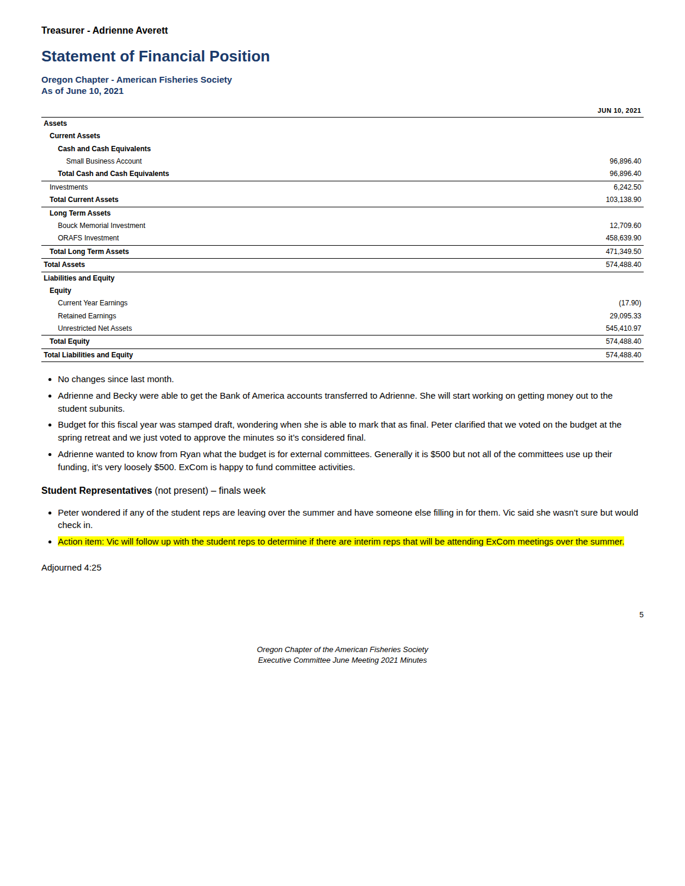Treasurer - Adrienne Averett
Statement of Financial Position
Oregon Chapter - American Fisheries Society
As of June 10, 2021
| | JUN 10, 2021 |
| Assets | |
| Current Assets | |
| Cash and Cash Equivalents | |
| Small Business Account | 96,896.40 |
| Total Cash and Cash Equivalents | 96,896.40 |
| Investments | 6,242.50 |
| Total Current Assets | 103,138.90 |
| Long Term Assets | |
| Bouck Memorial Investment | 12,709.60 |
| ORAFS Investment | 458,639.90 |
| Total Long Term Assets | 471,349.50 |
| Total Assets | 574,488.40 |
| Liabilities and Equity | |
| Equity | |
| Current Year Earnings | (17.90) |
| Retained Earnings | 29,095.33 |
| Unrestricted Net Assets | 545,410.97 |
| Total Equity | 574,488.40 |
| Total Liabilities and Equity | 574,488.40 |
No changes since last month.
Adrienne and Becky were able to get the Bank of America accounts transferred to Adrienne. She will start working on getting money out to the student subunits.
Budget for this fiscal year was stamped draft, wondering when she is able to mark that as final. Peter clarified that we voted on the budget at the spring retreat and we just voted to approve the minutes so it’s considered final.
Adrienne wanted to know from Ryan what the budget is for external committees. Generally it is $500 but not all of the committees use up their funding, it’s very loosely $500. ExCom is happy to fund committee activities.
Student Representatives (not present) – finals week
Peter wondered if any of the student reps are leaving over the summer and have someone else filling in for them. Vic said she wasn’t sure but would check in.
Action item: Vic will follow up with the student reps to determine if there are interim reps that will be attending ExCom meetings over the summer.
Adjourned 4:25
5
Oregon Chapter of the American Fisheries Society
Executive Committee June Meeting 2021 Minutes